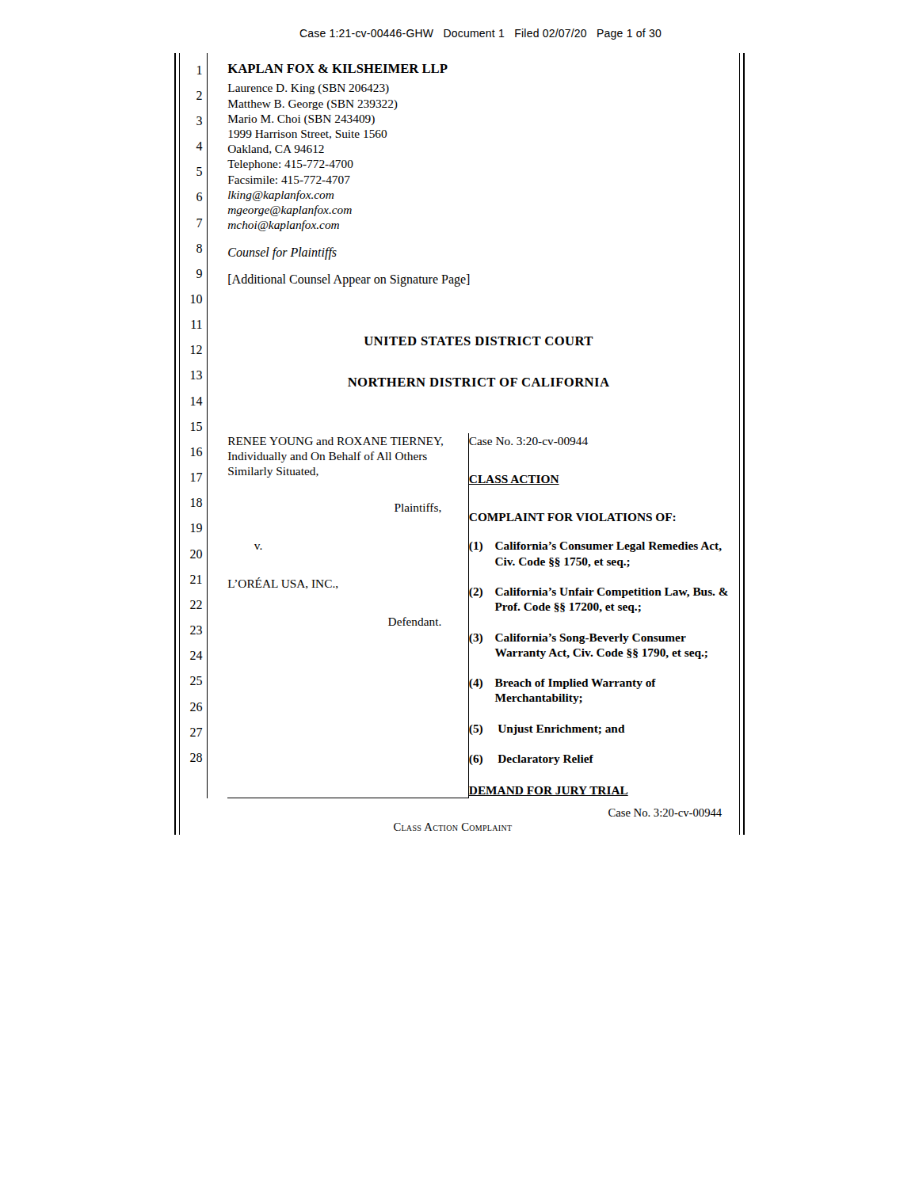Case 1:21-cv-00446-GHW Document 1 Filed 02/07/20 Page 1 of 30
1
2
3
4
5
6
7
8
9
10
11
12
13
14
15
16
17
18
19
20
21
22
23
24
25
26
27
28
KAPLAN FOX & KILSHEIMER LLP
Laurence D. King (SBN 206423)
Matthew B. George (SBN 239322)
Mario M. Choi (SBN 243409)
1999 Harrison Street, Suite 1560
Oakland, CA 94612
Telephone: 415-772-4700
Facsimile: 415-772-4707
lking@kaplanfox.com
mgeorge@kaplanfox.com
mchoi@kaplanfox.com
Counsel for Plaintiffs
[Additional Counsel Appear on Signature Page]
UNITED STATES DISTRICT COURT
NORTHERN DISTRICT OF CALIFORNIA
| RENEE YOUNG and ROXANE TIERNEY, Individually and On Behalf of All Others Similarly Situated, Plaintiffs, v. L’ORÉAL USA, INC., Defendant. | Case No. 3:20-cv-00944 CLASS ACTION COMPLAINT FOR VIOLATIONS OF: (1) California’s Consumer Legal Remedies Act, Civ. Code §§ 1750, et seq.; (2) California’s Unfair Competition Law, Bus. & Prof. Code §§ 17200, et seq.; (3) California’s Song-Beverly Consumer Warranty Act, Civ. Code §§ 1790, et seq.; (4) Breach of Implied Warranty of Merchantability; (5) Unjust Enrichment; and (6) Declaratory Relief DEMAND FOR JURY TRIAL |
Case No. 3:20-cv-00944
Class Action Complaint